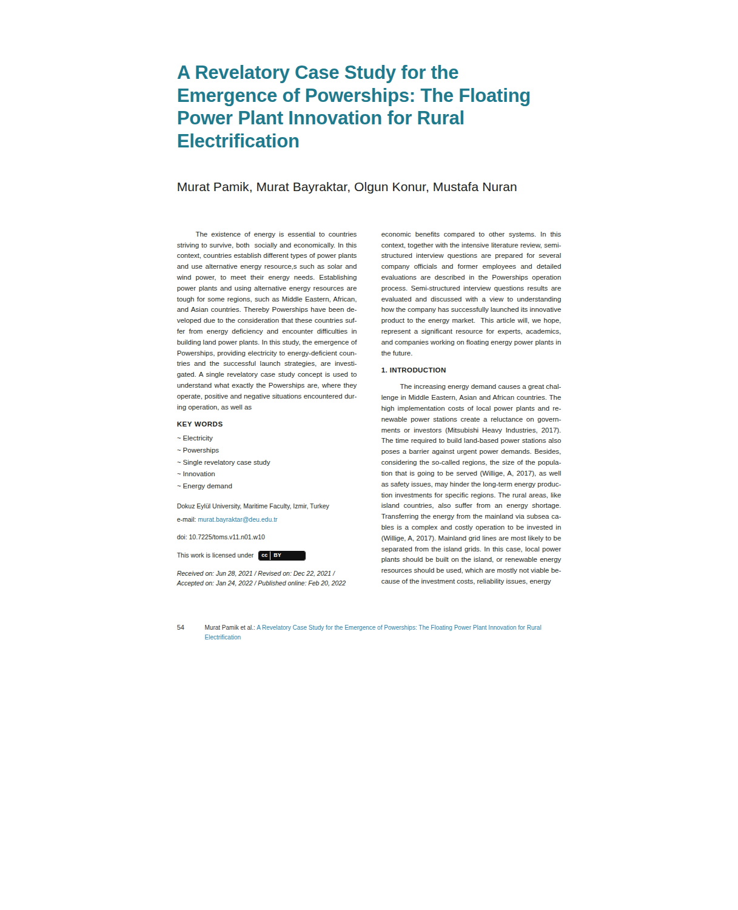A Revelatory Case Study for the Emergence of Powerships: The Floating Power Plant Innovation for Rural Electrification
Murat Pamik, Murat Bayraktar, Olgun Konur, Mustafa Nuran
The existence of energy is essential to countries striving to survive, both socially and economically. In this context, countries establish different types of power plants and use alternative energy resource,s such as solar and wind power, to meet their energy needs. Establishing power plants and using alternative energy resources are tough for some regions, such as Middle Eastern, African, and Asian countries. Thereby Powerships have been developed due to the consideration that these countries suffer from energy deficiency and encounter difficulties in building land power plants. In this study, the emergence of Powerships, providing electricity to energy-deficient countries and the successful launch strategies, are investigated. A single revelatory case study concept is used to understand what exactly the Powerships are, where they operate, positive and negative situations encountered during operation, as well as
KEY WORDS
~ Electricity
~ Powerships
~ Single revelatory case study
~ Innovation
~ Energy demand
Dokuz Eylül University, Maritime Faculty, Izmir, Turkey
e-mail: murat.bayraktar@deu.edu.tr
doi: 10.7225/toms.v11.n01.w10
This work is licensed under cc BY
Received on: Jun 28, 2021 / Revised on: Dec 22, 2021 / Accepted on: Jan 24, 2022 / Published online: Feb 20, 2022
economic benefits compared to other systems. In this context, together with the intensive literature review, semi-structured interview questions are prepared for several company officials and former employees and detailed evaluations are described in the Powerships operation process. Semi-structured interview questions results are evaluated and discussed with a view to understanding how the company has successfully launched its innovative product to the energy market. This article will, we hope, represent a significant resource for experts, academics, and companies working on floating energy power plants in the future.
1. INTRODUCTION
The increasing energy demand causes a great challenge in Middle Eastern, Asian and African countries. The high implementation costs of local power plants and renewable power stations create a reluctance on governments or investors (Mitsubishi Heavy Industries, 2017). The time required to build land-based power stations also poses a barrier against urgent power demands. Besides, considering the so-called regions, the size of the population that is going to be served (Willige, A, 2017), as well as safety issues, may hinder the long-term energy production investments for specific regions. The rural areas, like island countries, also suffer from an energy shortage. Transferring the energy from the mainland via subsea cables is a complex and costly operation to be invested in (Willige, A, 2017). Mainland grid lines are most likely to be separated from the island grids. In this case, local power plants should be built on the island, or renewable energy resources should be used, which are mostly not viable because of the investment costs, reliability issues, energy
54
Murat Pamik et al.: A Revelatory Case Study for the Emergence of Powerships: The Floating Power Plant Innovation for Rural Electrification